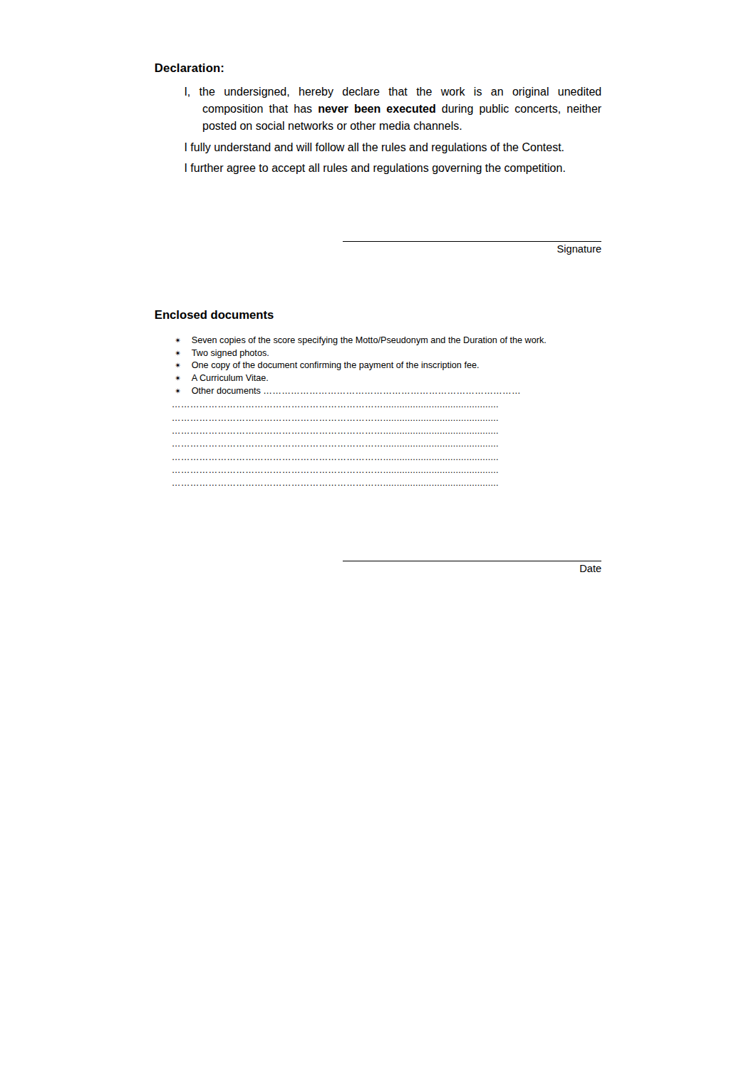Declaration:
I, the undersigned, hereby declare that the work is an original unedited composition that has never been executed during public concerts, neither posted on social networks or other media channels.
I fully understand and will follow all the rules and regulations of the Contest.
I further agree to accept all rules and regulations governing the competition.
Signature
Enclosed documents
Seven copies of the score specifying the Motto/Pseudonym and the Duration of the work.
Two signed photos.
One copy of the document confirming the payment of the inscription fee.
A Curriculum Vitae.
Other documents …………………………………………………………………………
……………………………………………………………...........................................
……………………………………………………………...........................................
……………………………………………………………...........................................
……………………………………………………………...........................................
……………………………………………………………...........................................
……………………………………………………………...........................................
……………………………………………………………...........................................
Date